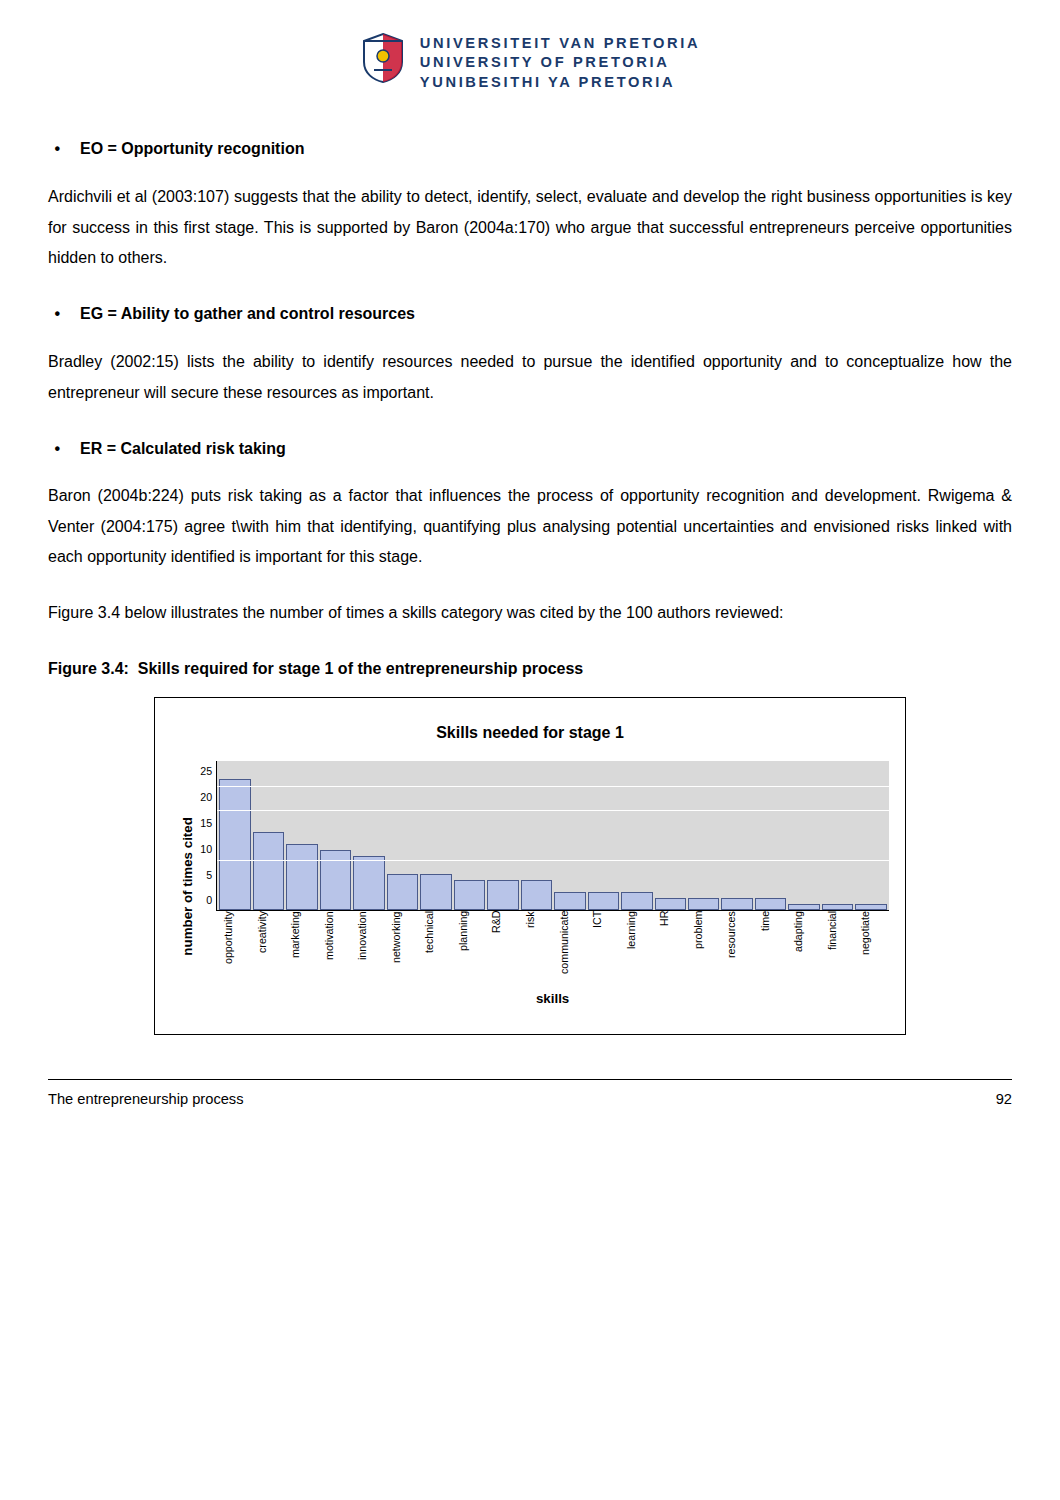UNIVERSITEIT VAN PRETORIA
UNIVERSITY OF PRETORIA
YUNIBESITHI YA PRETORIA
EO = Opportunity recognition
Ardichvili et al (2003:107) suggests that the ability to detect, identify, select, evaluate and develop the right business opportunities is key for success in this first stage. This is supported by Baron (2004a:170) who argue that successful entrepreneurs perceive opportunities hidden to others.
EG = Ability to gather and control resources
Bradley (2002:15) lists the ability to identify resources needed to pursue the identified opportunity and to conceptualize how the entrepreneur will secure these resources as important.
ER = Calculated risk taking
Baron (2004b:224) puts risk taking as a factor that influences the process of opportunity recognition and development. Rwigema & Venter (2004:175) agree t\with him that identifying, quantifying plus analysing potential uncertainties and envisioned risks linked with each opportunity identified is important for this stage.
Figure 3.4 below illustrates the number of times a skills category was cited by the 100 authors reviewed:
Figure 3.4: Skills required for stage 1 of the entrepreneurship process
Skills needed for stage 1
number of times cited
25 20 15 10 5 0
opportunity creativity marketing motivation innovation networking technical planning R&D risk communicate ICT learning HR problem resources time adapting financial negotiate
skills
The entrepreneurship process 92